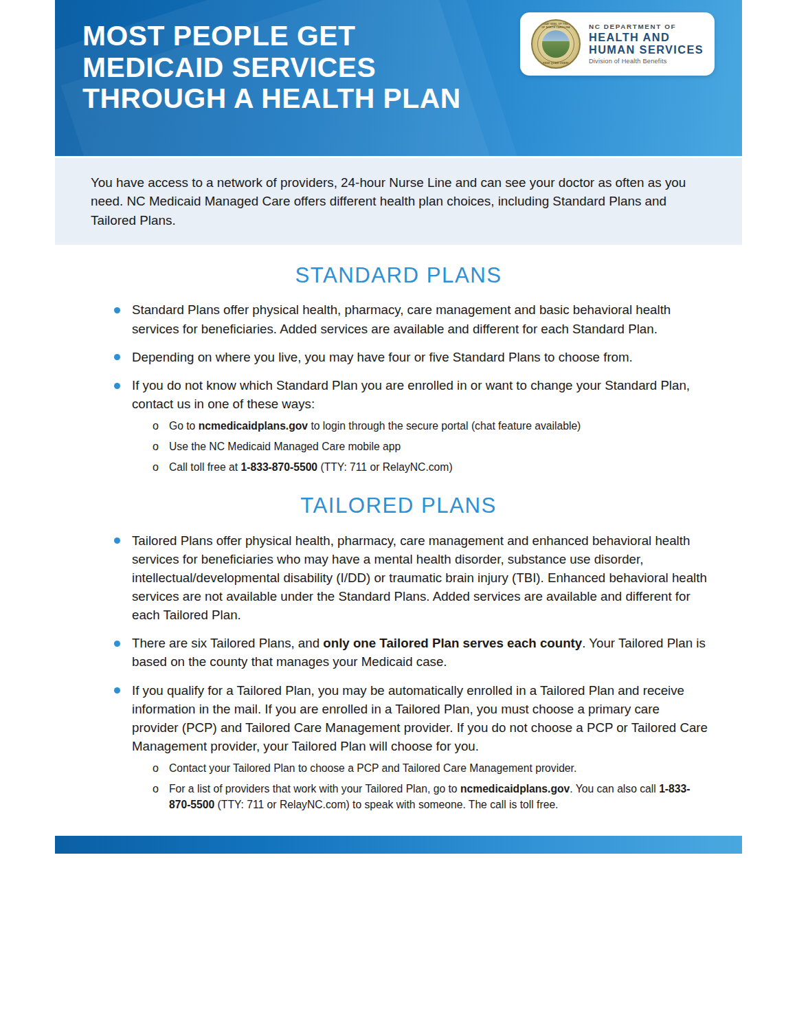Most People Get
Medicaid Services
Through a Health Plan
The Great Seal of the State of North Carolina
Esse Quam Videri
NC Department of
Health and
Human Services
Division of Health Benefits
You have access to a network of providers, 24-hour Nurse Line and can see your doctor as often as you need. NC Medicaid Managed Care offers different health plan choices, including Standard Plans and Tailored Plans.
Standard Plans
Standard Plans offer physical health, pharmacy, care management and basic behavioral health services for beneficiaries. Added services are available and different for each Standard Plan.
Depending on where you live, you may have four or five Standard Plans to choose from.
If you do not know which Standard Plan you are enrolled in or want to change your Standard Plan, contact us in one of these ways:
Go to ncmedicaidplans.gov to login through the secure portal (chat feature available)
Use the NC Medicaid Managed Care mobile app
Call toll free at 1-833-870-5500 (TTY: 711 or RelayNC.com)
Tailored Plans
Tailored Plans offer physical health, pharmacy, care management and enhanced behavioral health services for beneficiaries who may have a mental health disorder, substance use disorder, intellectual/developmental disability (I/DD) or traumatic brain injury (TBI). Enhanced behavioral health services are not available under the Standard Plans. Added services are available and different for each Tailored Plan.
There are six Tailored Plans, and only one Tailored Plan serves each county. Your Tailored Plan is based on the county that manages your Medicaid case.
If you qualify for a Tailored Plan, you may be automatically enrolled in a Tailored Plan and receive information in the mail. If you are enrolled in a Tailored Plan, you must choose a primary care provider (PCP) and Tailored Care Management provider. If you do not choose a PCP or Tailored Care Management provider, your Tailored Plan will choose for you.
Contact your Tailored Plan to choose a PCP and Tailored Care Management provider.
For a list of providers that work with your Tailored Plan, go to ncmedicaidplans.gov. You can also call 1-833-870-5500 (TTY: 711 or RelayNC.com) to speak with someone. The call is toll free.